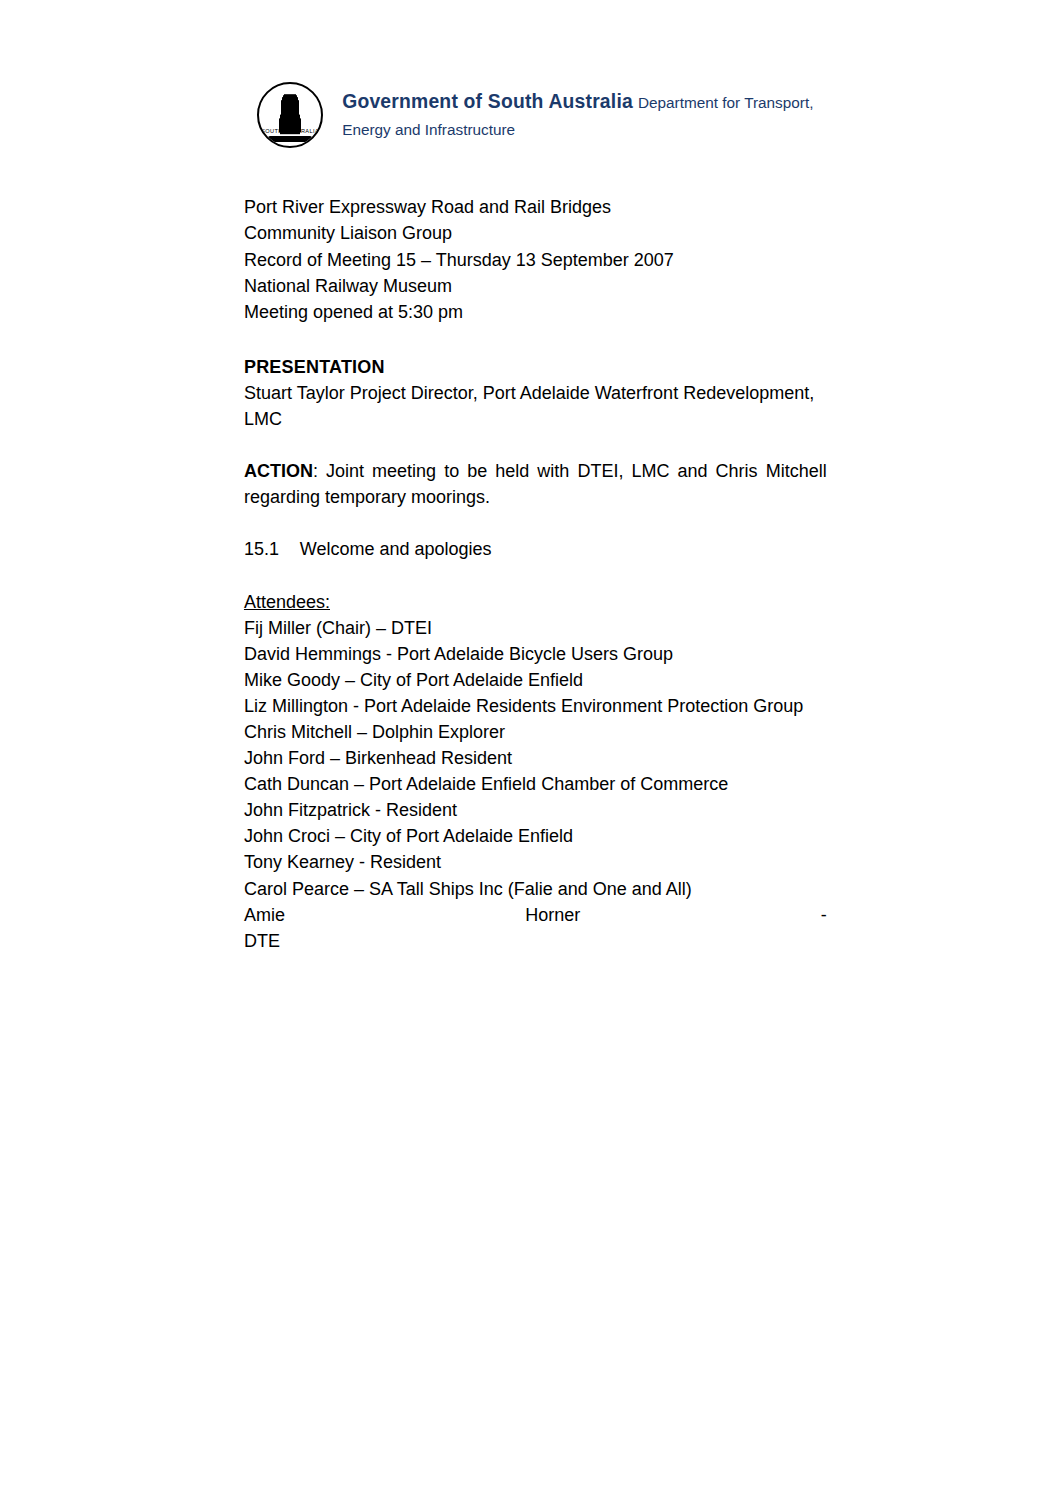SOUTH AUSTRALIA Government of South Australia Department for Transport,
Energy and Infrastructure
Port River Expressway Road and Rail Bridges
Community Liaison Group
Record of Meeting 15 – Thursday 13 September 2007
National Railway Museum
Meeting opened at 5:30 pm
PRESENTATION
Stuart Taylor Project Director, Port Adelaide Waterfront Redevelopment, LMC
ACTION: Joint meeting to be held with DTEI, LMC and Chris Mitchell regarding temporary moorings.
15.1 Welcome and apologies
Attendees:
Fij Miller (Chair) – DTEI
David Hemmings - Port Adelaide Bicycle Users Group
Mike Goody – City of Port Adelaide Enfield
Liz Millington - Port Adelaide Residents Environment Protection Group
Chris Mitchell – Dolphin Explorer
John Ford – Birkenhead Resident
Cath Duncan – Port Adelaide Enfield Chamber of Commerce
John Fitzpatrick - Resident
John Croci – City of Port Adelaide Enfield
Tony Kearney - Resident
Carol Pearce – SA Tall Ships Inc (Falie and One and All)
Amie Horner -
DTE